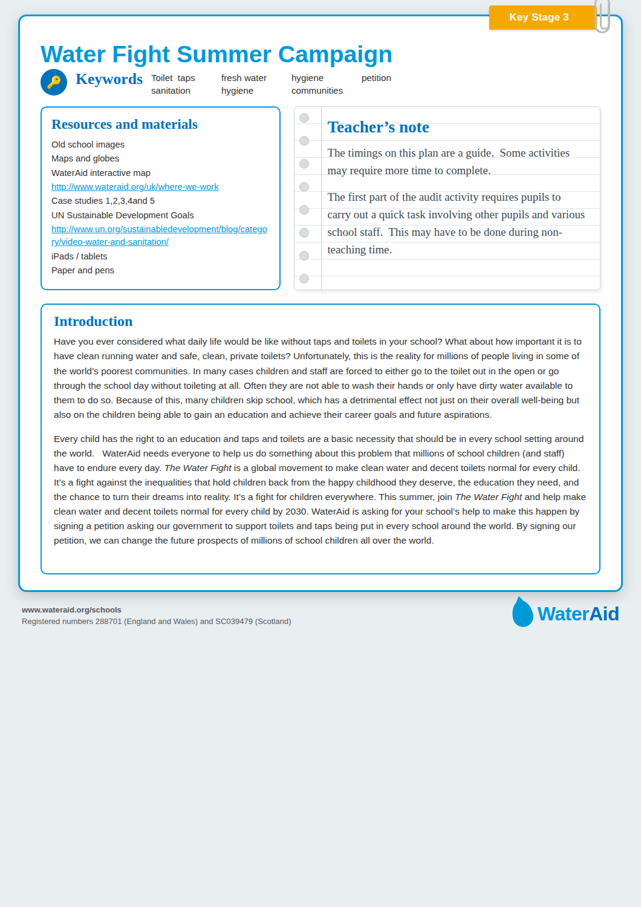Key Stage 3
Water Fight Summer Campaign
🔑
Keywords
Toilet taps fresh water hygiene petition sanitation hygiene communities
Resources and materials
Old school images
Maps and globes
WaterAid interactive map
http://www.wateraid.org/uk/where-we-work
Case studies 1,2,3,4and 5
UN Sustainable Development Goals
http://www.un.org/sustainabledevelopment/blog/category/video-water-and-sanitation/
iPads / tablets
Paper and pens
Teacher’s note
The timings on this plan are a guide. Some activities may require more time to complete.
The first part of the audit activity requires pupils to carry out a quick task involving other pupils and various school staff. This may have to be done during non-teaching time.
Introduction
Have you ever considered what daily life would be like without taps and toilets in your school? What about how important it is to have clean running water and safe, clean, private toilets? Unfortunately, this is the reality for millions of people living in some of the world’s poorest communities. In many cases children and staff are forced to either go to the toilet out in the open or go through the school day without toileting at all. Often they are not able to wash their hands or only have dirty water available to them to do so. Because of this, many children skip school, which has a detrimental effect not just on their overall well-being but also on the children being able to gain an education and achieve their career goals and future aspirations.
Every child has the right to an education and taps and toilets are a basic necessity that should be in every school setting around the world. WaterAid needs everyone to help us do something about this problem that millions of school children (and staff) have to endure every day. The Water Fight is a global movement to make clean water and decent toilets normal for every child. It’s a fight against the inequalities that hold children back from the happy childhood they deserve, the education they need, and the chance to turn their dreams into reality. It’s a fight for children everywhere. This summer, join The Water Fight and help make clean water and decent toilets normal for every child by 2030. WaterAid is asking for your school’s help to make this happen by signing a petition asking our government to support toilets and taps being put in every school around the world. By signing our petition, we can change the future prospects of millions of school children all over the world.
www.wateraid.org/schools
Registered numbers 288701 (England and Wales) and SC039479 (Scotland)
WaterAid